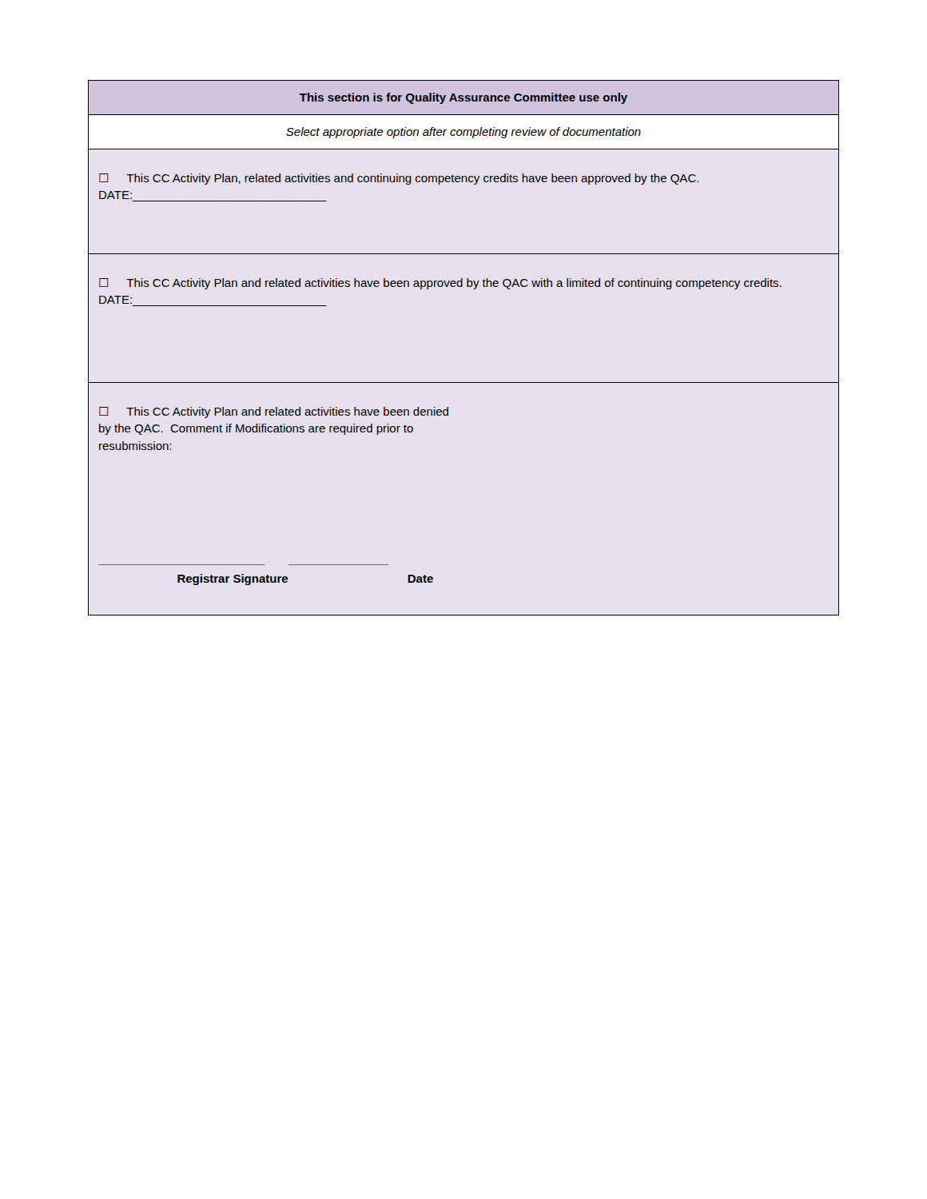| This section is for Quality Assurance Committee use only |
| Select appropriate option after completing review of documentation |
| ☐ This CC Activity Plan, related activities and continuing competency credits have been approved by the QAC. DATE: _____________________________ |
| ☐ This CC Activity Plan and related activities have been approved by the QAC with a limited of continuing competency credits. DATE: _____________________________ |
| ☐ This CC Activity Plan and related activities have been denied by the QAC. Comment if Modifications are required prior to resubmission: _________________________ _______________ Registrar Signature Date |